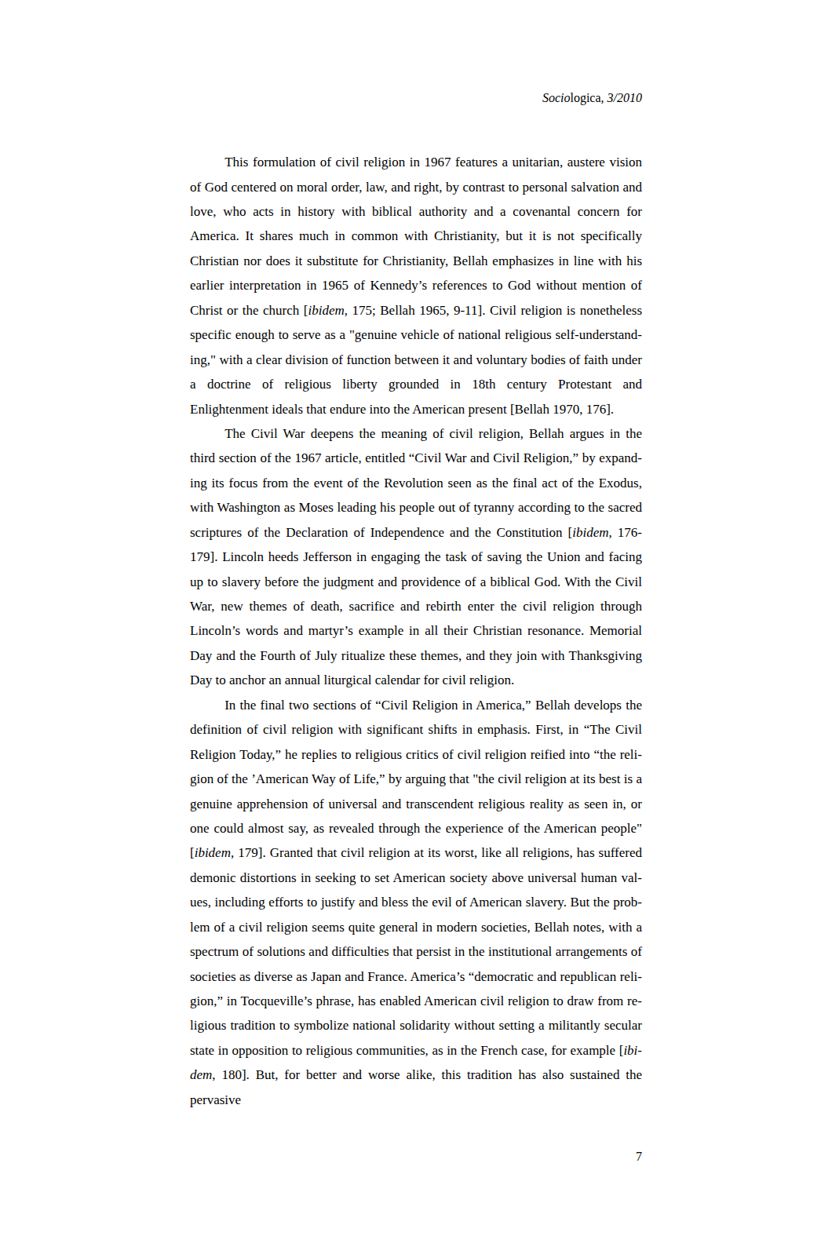Sociologica, 3/2010
This formulation of civil religion in 1967 features a unitarian, austere vision of God centered on moral order, law, and right, by contrast to personal salvation and love, who acts in history with biblical authority and a covenantal concern for America. It shares much in common with Christianity, but it is not specifically Christian nor does it substitute for Christianity, Bellah emphasizes in line with his earlier interpretation in 1965 of Kennedy’s references to God without mention of Christ or the church [ibidem, 175; Bellah 1965, 9-11]. Civil religion is nonetheless specific enough to serve as a "genuine vehicle of national religious self-understanding," with a clear division of function between it and voluntary bodies of faith under a doctrine of religious liberty grounded in 18th century Protestant and Enlightenment ideals that endure into the American present [Bellah 1970, 176].
The Civil War deepens the meaning of civil religion, Bellah argues in the third section of the 1967 article, entitled “Civil War and Civil Religion,” by expanding its focus from the event of the Revolution seen as the final act of the Exodus, with Washington as Moses leading his people out of tyranny according to the sacred scriptures of the Declaration of Independence and the Constitution [ibidem, 176-179]. Lincoln heeds Jefferson in engaging the task of saving the Union and facing up to slavery before the judgment and providence of a biblical God. With the Civil War, new themes of death, sacrifice and rebirth enter the civil religion through Lincoln’s words and martyr’s example in all their Christian resonance. Memorial Day and the Fourth of July ritualize these themes, and they join with Thanksgiving Day to anchor an annual liturgical calendar for civil religion.
In the final two sections of “Civil Religion in America,” Bellah develops the definition of civil religion with significant shifts in emphasis. First, in “The Civil Religion Today,” he replies to religious critics of civil religion reified into “the religion of the ’American Way of Life,” by arguing that "the civil religion at its best is a genuine apprehension of universal and transcendent religious reality as seen in, or one could almost say, as revealed through the experience of the American people" [ibidem, 179]. Granted that civil religion at its worst, like all religions, has suffered demonic distortions in seeking to set American society above universal human values, including efforts to justify and bless the evil of American slavery. But the problem of a civil religion seems quite general in modern societies, Bellah notes, with a spectrum of solutions and difficulties that persist in the institutional arrangements of societies as diverse as Japan and France. America’s “democratic and republican religion,” in Tocqueville’s phrase, has enabled American civil religion to draw from religious tradition to symbolize national solidarity without setting a militantly secular state in opposition to religious communities, as in the French case, for example [ibidem, 180]. But, for better and worse alike, this tradition has also sustained the pervasive
7